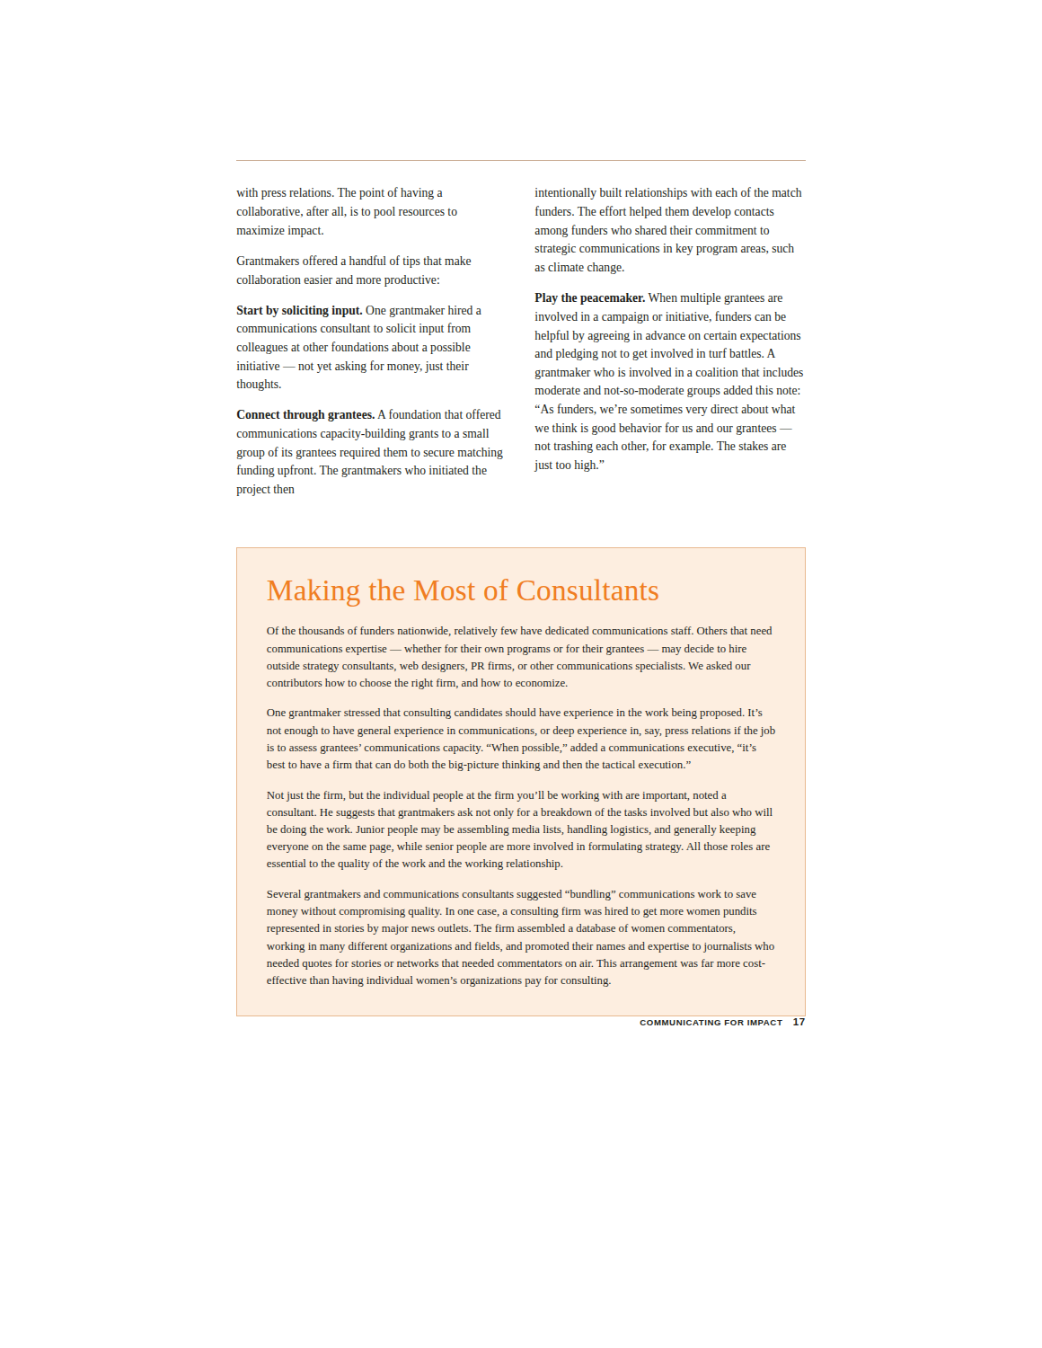with press relations. The point of having a collaborative, after all, is to pool resources to maximize impact.
Grantmakers offered a handful of tips that make collaboration easier and more productive:
Start by soliciting input. One grantmaker hired a communications consultant to solicit input from colleagues at other foundations about a possible initiative — not yet asking for money, just their thoughts.
Connect through grantees. A foundation that offered communications capacity-building grants to a small group of its grantees required them to secure matching funding upfront. The grantmakers who initiated the project then
intentionally built relationships with each of the match funders. The effort helped them develop contacts among funders who shared their commitment to strategic communications in key program areas, such as climate change.
Play the peacemaker. When multiple grantees are involved in a campaign or initiative, funders can be helpful by agreeing in advance on certain expectations and pledging not to get involved in turf battles. A grantmaker who is involved in a coalition that includes moderate and not-so-moderate groups added this note: “As funders, we’re sometimes very direct about what we think is good behavior for us and our grantees — not trashing each other, for example. The stakes are just too high.”
Making the Most of Consultants
Of the thousands of funders nationwide, relatively few have dedicated communications staff. Others that need communications expertise — whether for their own programs or for their grantees — may decide to hire outside strategy consultants, web designers, PR firms, or other communications specialists. We asked our contributors how to choose the right firm, and how to economize.
One grantmaker stressed that consulting candidates should have experience in the work being proposed. It’s not enough to have general experience in communications, or deep experience in, say, press relations if the job is to assess grantees’ communications capacity. “When possible,” added a communications executive, “it’s best to have a firm that can do both the big-picture thinking and then the tactical execution.”
Not just the firm, but the individual people at the firm you’ll be working with are important, noted a consultant. He suggests that grantmakers ask not only for a breakdown of the tasks involved but also who will be doing the work. Junior people may be assembling media lists, handling logistics, and generally keeping everyone on the same page, while senior people are more involved in formulating strategy. All those roles are essential to the quality of the work and the working relationship.
Several grantmakers and communications consultants suggested “bundling” communications work to save money without compromising quality. In one case, a consulting firm was hired to get more women pundits represented in stories by major news outlets. The firm assembled a database of women commentators, working in many different organizations and fields, and promoted their names and expertise to journalists who needed quotes for stories or networks that needed commentators on air. This arrangement was far more cost-effective than having individual women’s organizations pay for consulting.
COMMUNICATING FOR IMPACT 17